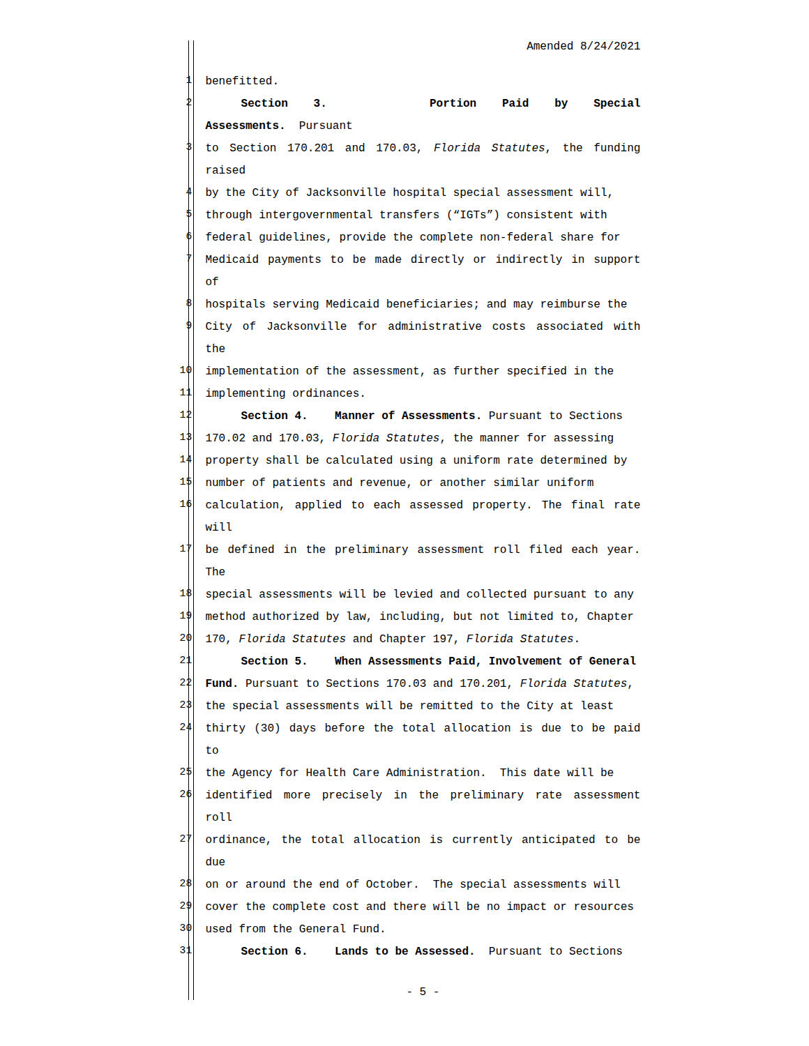Amended 8/24/2021
benefitted.
Section 3. Portion Paid by Special Assessments. Pursuant
to Section 170.201 and 170.03, Florida Statutes, the funding raised
by the City of Jacksonville hospital special assessment will,
through intergovernmental transfers (“IGTs”) consistent with
federal guidelines, provide the complete non-federal share for
Medicaid payments to be made directly or indirectly in support of
hospitals serving Medicaid beneficiaries; and may reimburse the
City of Jacksonville for administrative costs associated with the
implementation of the assessment, as further specified in the
implementing ordinances.
Section 4. Manner of Assessments. Pursuant to Sections
170.02 and 170.03, Florida Statutes, the manner for assessing
property shall be calculated using a uniform rate determined by
number of patients and revenue, or another similar uniform
calculation, applied to each assessed property. The final rate will
be defined in the preliminary assessment roll filed each year. The
special assessments will be levied and collected pursuant to any
method authorized by law, including, but not limited to, Chapter
170, Florida Statutes and Chapter 197, Florida Statutes.
Section 5. When Assessments Paid, Involvement of General
Fund. Pursuant to Sections 170.03 and 170.201, Florida Statutes,
the special assessments will be remitted to the City at least
thirty (30) days before the total allocation is due to be paid to
the Agency for Health Care Administration. This date will be
identified more precisely in the preliminary rate assessment roll
ordinance, the total allocation is currently anticipated to be due
on or around the end of October. The special assessments will
cover the complete cost and there will be no impact or resources
used from the General Fund.
Section 6. Lands to be Assessed. Pursuant to Sections
- 5 -